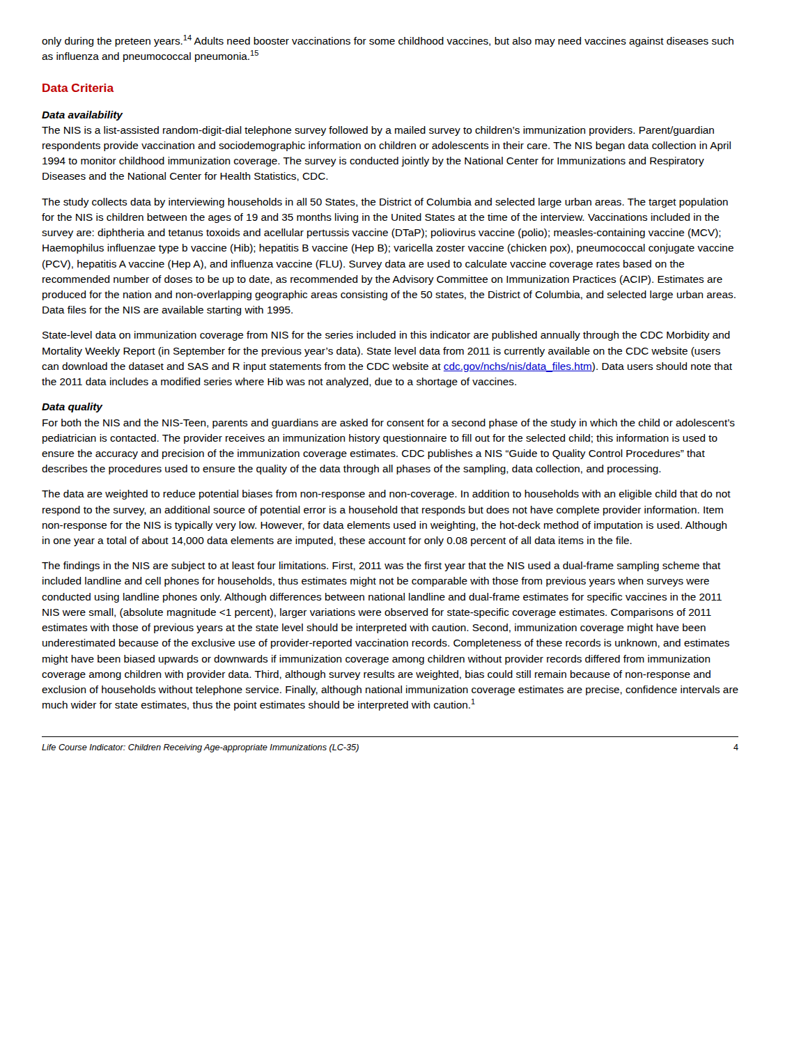only during the preteen years.14 Adults need booster vaccinations for some childhood vaccines, but also may need vaccines against diseases such as influenza and pneumococcal pneumonia.15
Data Criteria
Data availability
The NIS is a list-assisted random-digit-dial telephone survey followed by a mailed survey to children’s immunization providers. Parent/guardian respondents provide vaccination and sociodemographic information on children or adolescents in their care. The NIS began data collection in April 1994 to monitor childhood immunization coverage. The survey is conducted jointly by the National Center for Immunizations and Respiratory Diseases and the National Center for Health Statistics, CDC.
The study collects data by interviewing households in all 50 States, the District of Columbia and selected large urban areas. The target population for the NIS is children between the ages of 19 and 35 months living in the United States at the time of the interview. Vaccinations included in the survey are: diphtheria and tetanus toxoids and acellular pertussis vaccine (DTaP); poliovirus vaccine (polio); measles-containing vaccine (MCV); Haemophilus influenzae type b vaccine (Hib); hepatitis B vaccine (Hep B); varicella zoster vaccine (chicken pox), pneumococcal conjugate vaccine (PCV), hepatitis A vaccine (Hep A), and influenza vaccine (FLU). Survey data are used to calculate vaccine coverage rates based on the recommended number of doses to be up to date, as recommended by the Advisory Committee on Immunization Practices (ACIP). Estimates are produced for the nation and non-overlapping geographic areas consisting of the 50 states, the District of Columbia, and selected large urban areas. Data files for the NIS are available starting with 1995.
State-level data on immunization coverage from NIS for the series included in this indicator are published annually through the CDC Morbidity and Mortality Weekly Report (in September for the previous year’s data). State level data from 2011 is currently available on the CDC website (users can download the dataset and SAS and R input statements from the CDC website at cdc.gov/nchs/nis/data_files.htm). Data users should note that the 2011 data includes a modified series where Hib was not analyzed, due to a shortage of vaccines.
Data quality
For both the NIS and the NIS-Teen, parents and guardians are asked for consent for a second phase of the study in which the child or adolescent’s pediatrician is contacted. The provider receives an immunization history questionnaire to fill out for the selected child; this information is used to ensure the accuracy and precision of the immunization coverage estimates. CDC publishes a NIS “Guide to Quality Control Procedures” that describes the procedures used to ensure the quality of the data through all phases of the sampling, data collection, and processing.
The data are weighted to reduce potential biases from non-response and non-coverage. In addition to households with an eligible child that do not respond to the survey, an additional source of potential error is a household that responds but does not have complete provider information. Item non-response for the NIS is typically very low. However, for data elements used in weighting, the hot-deck method of imputation is used. Although in one year a total of about 14,000 data elements are imputed, these account for only 0.08 percent of all data items in the file.
The findings in the NIS are subject to at least four limitations. First, 2011 was the first year that the NIS used a dual-frame sampling scheme that included landline and cell phones for households, thus estimates might not be comparable with those from previous years when surveys were conducted using landline phones only. Although differences between national landline and dual-frame estimates for specific vaccines in the 2011 NIS were small, (absolute magnitude <1 percent), larger variations were observed for state-specific coverage estimates. Comparisons of 2011 estimates with those of previous years at the state level should be interpreted with caution. Second, immunization coverage might have been underestimated because of the exclusive use of provider-reported vaccination records. Completeness of these records is unknown, and estimates might have been biased upwards or downwards if immunization coverage among children without provider records differed from immunization coverage among children with provider data. Third, although survey results are weighted, bias could still remain because of non-response and exclusion of households without telephone service. Finally, although national immunization coverage estimates are precise, confidence intervals are much wider for state estimates, thus the point estimates should be interpreted with caution.1
Life Course Indicator: Children Receiving Age-appropriate Immunizations (LC-35) 4